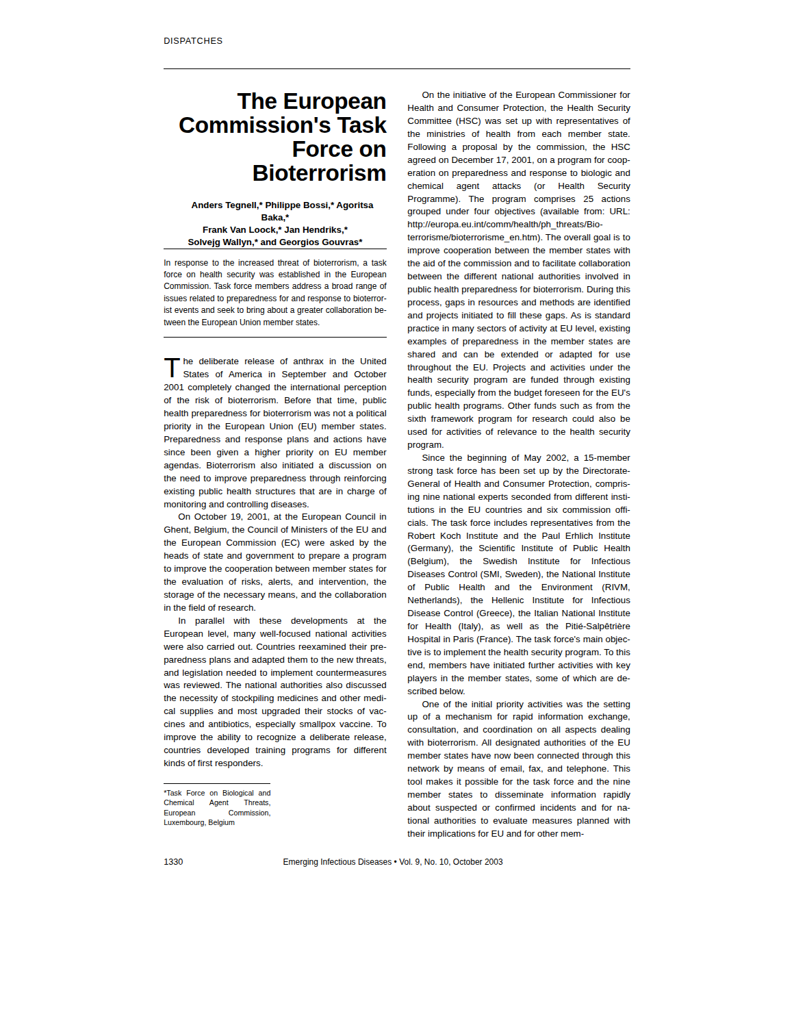DISPATCHES
The European
Commission's Task
Force on
Bioterrorism
Anders Tegnell,* Philippe Bossi,* Agoritsa Baka,*
Frank Van Loock,* Jan Hendriks,*
Solvejg Wallyn,* and Georgios Gouvras*
In response to the increased threat of bioterrorism, a task force on health security was established in the European Commission. Task force members address a broad range of issues related to preparedness for and response to bioterrorist events and seek to bring about a greater collaboration between the European Union member states.
The deliberate release of anthrax in the United States of America in September and October 2001 completely changed the international perception of the risk of bioterrorism. Before that time, public health preparedness for bioterrorism was not a political priority in the European Union (EU) member states. Preparedness and response plans and actions have since been given a higher priority on EU member agendas. Bioterrorism also initiated a discussion on the need to improve preparedness through reinforcing existing public health structures that are in charge of monitoring and controlling diseases.
On October 19, 2001, at the European Council in Ghent, Belgium, the Council of Ministers of the EU and the European Commission (EC) were asked by the heads of state and government to prepare a program to improve the cooperation between member states for the evaluation of risks, alerts, and intervention, the storage of the necessary means, and the collaboration in the field of research.
In parallel with these developments at the European level, many well-focused national activities were also carried out. Countries reexamined their preparedness plans and adapted them to the new threats, and legislation needed to implement countermeasures was reviewed. The national authorities also discussed the necessity of stockpiling medicines and other medical supplies and most upgraded their stocks of vaccines and antibiotics, especially smallpox vaccine. To improve the ability to recognize a deliberate release, countries developed training programs for different kinds of first responders.
*Task Force on Biological and Chemical Agent Threats, European Commission, Luxembourg, Belgium
On the initiative of the European Commissioner for Health and Consumer Protection, the Health Security Committee (HSC) was set up with representatives of the ministries of health from each member state. Following a proposal by the commission, the HSC agreed on December 17, 2001, on a program for cooperation on preparedness and response to biologic and chemical agent attacks (or Health Security Programme). The program comprises 25 actions grouped under four objectives (available from: URL: http://europa.eu.int/comm/health/ph_threats/Bio-terrorisme/bioterrorisme_en.htm). The overall goal is to improve cooperation between the member states with the aid of the commission and to facilitate collaboration between the different national authorities involved in public health preparedness for bioterrorism. During this process, gaps in resources and methods are identified and projects initiated to fill these gaps. As is standard practice in many sectors of activity at EU level, existing examples of preparedness in the member states are shared and can be extended or adapted for use throughout the EU. Projects and activities under the health security program are funded through existing funds, especially from the budget foreseen for the EU's public health programs. Other funds such as from the sixth framework program for research could also be used for activities of relevance to the health security program.
Since the beginning of May 2002, a 15-member strong task force has been set up by the Directorate-General of Health and Consumer Protection, comprising nine national experts seconded from different institutions in the EU countries and six commission officials. The task force includes representatives from the Robert Koch Institute and the Paul Erhlich Institute (Germany), the Scientific Institute of Public Health (Belgium), the Swedish Institute for Infectious Diseases Control (SMI, Sweden), the National Institute of Public Health and the Environment (RIVM, Netherlands), the Hellenic Institute for Infectious Disease Control (Greece), the Italian National Institute for Health (Italy), as well as the Pitié-Salpêtrière Hospital in Paris (France). The task force's main objective is to implement the health security program. To this end, members have initiated further activities with key players in the member states, some of which are described below.
One of the initial priority activities was the setting up of a mechanism for rapid information exchange, consultation, and coordination on all aspects dealing with bioterrorism. All designated authorities of the EU member states have now been connected through this network by means of email, fax, and telephone. This tool makes it possible for the task force and the nine member states to disseminate information rapidly about suspected or confirmed incidents and for national authorities to evaluate measures planned with their implications for EU and for other mem-
1330 Emerging Infectious Diseases • Vol. 9, No. 10, October 2003